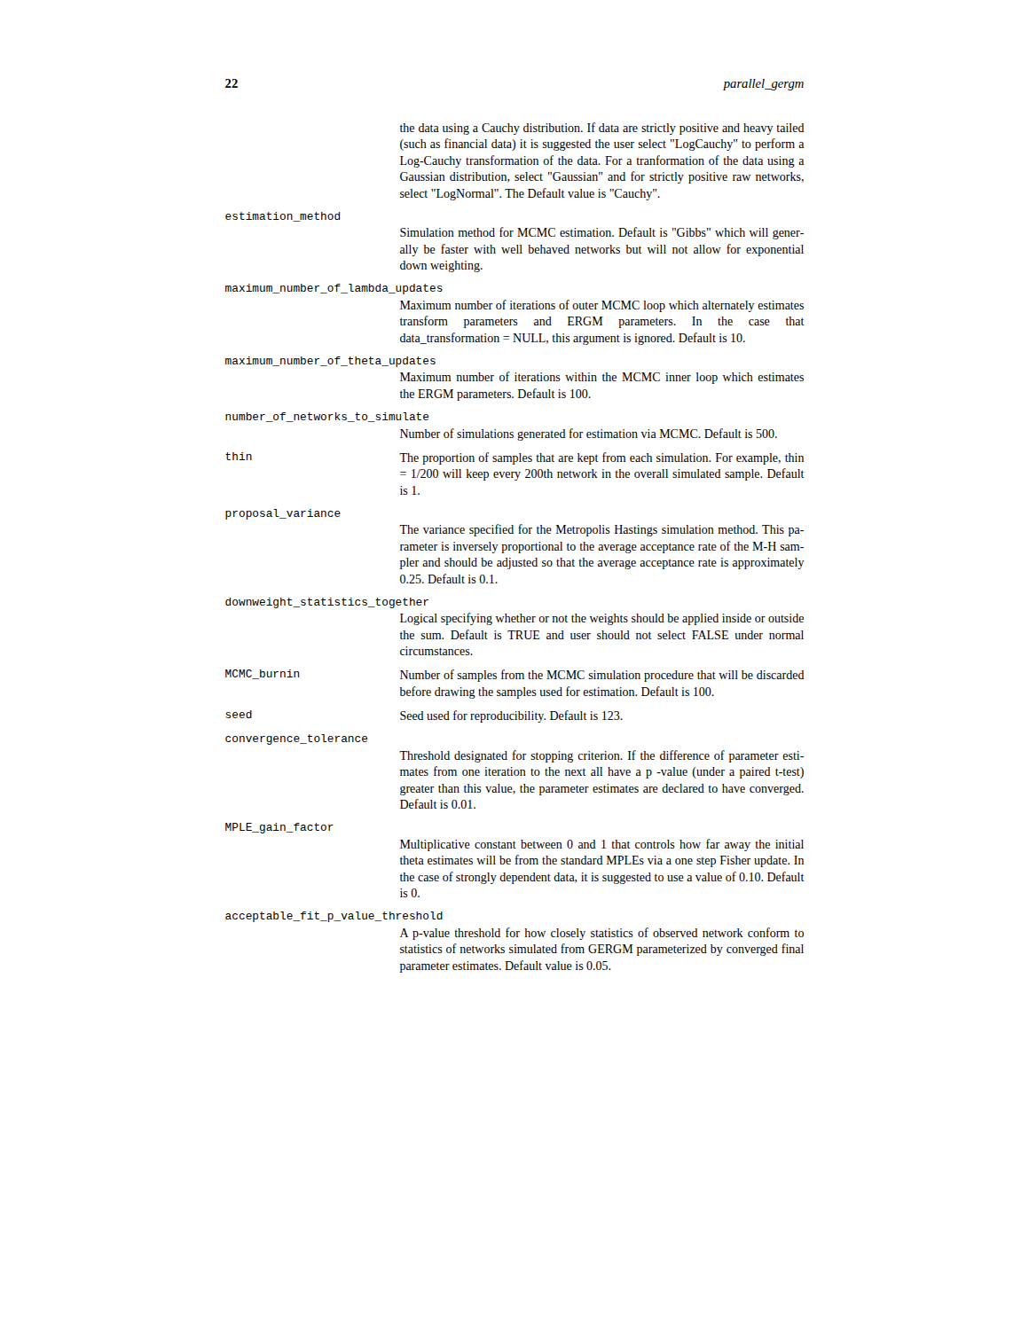22 parallel_gergm
the data using a Cauchy distribution. If data are strictly positive and heavy tailed (such as financial data) it is suggested the user select "LogCauchy" to perform a Log-Cauchy transformation of the data. For a tranformation of the data using a Gaussian distribution, select "Gaussian" and for strictly positive raw networks, select "LogNormal". The Default value is "Cauchy".
estimation_method
Simulation method for MCMC estimation. Default is "Gibbs" which will generally be faster with well behaved networks but will not allow for exponential down weighting.
maximum_number_of_lambda_updates
Maximum number of iterations of outer MCMC loop which alternately estimates transform parameters and ERGM parameters. In the case that data_transformation = NULL, this argument is ignored. Default is 10.
maximum_number_of_theta_updates
Maximum number of iterations within the MCMC inner loop which estimates the ERGM parameters. Default is 100.
number_of_networks_to_simulate
Number of simulations generated for estimation via MCMC. Default is 500.
thin
The proportion of samples that are kept from each simulation. For example, thin = 1/200 will keep every 200th network in the overall simulated sample. Default is 1.
proposal_variance
The variance specified for the Metropolis Hastings simulation method. This parameter is inversely proportional to the average acceptance rate of the M-H sampler and should be adjusted so that the average acceptance rate is approximately 0.25. Default is 0.1.
downweight_statistics_together
Logical specifying whether or not the weights should be applied inside or outside the sum. Default is TRUE and user should not select FALSE under normal circumstances.
MCMC_burnin
Number of samples from the MCMC simulation procedure that will be discarded before drawing the samples used for estimation. Default is 100.
seed
Seed used for reproducibility. Default is 123.
convergence_tolerance
Threshold designated for stopping criterion. If the difference of parameter estimates from one iteration to the next all have a p -value (under a paired t-test) greater than this value, the parameter estimates are declared to have converged. Default is 0.01.
MPLE_gain_factor
Multiplicative constant between 0 and 1 that controls how far away the initial theta estimates will be from the standard MPLEs via a one step Fisher update. In the case of strongly dependent data, it is suggested to use a value of 0.10. Default is 0.
acceptable_fit_p_value_threshold
A p-value threshold for how closely statistics of observed network conform to statistics of networks simulated from GERGM parameterized by converged final parameter estimates. Default value is 0.05.